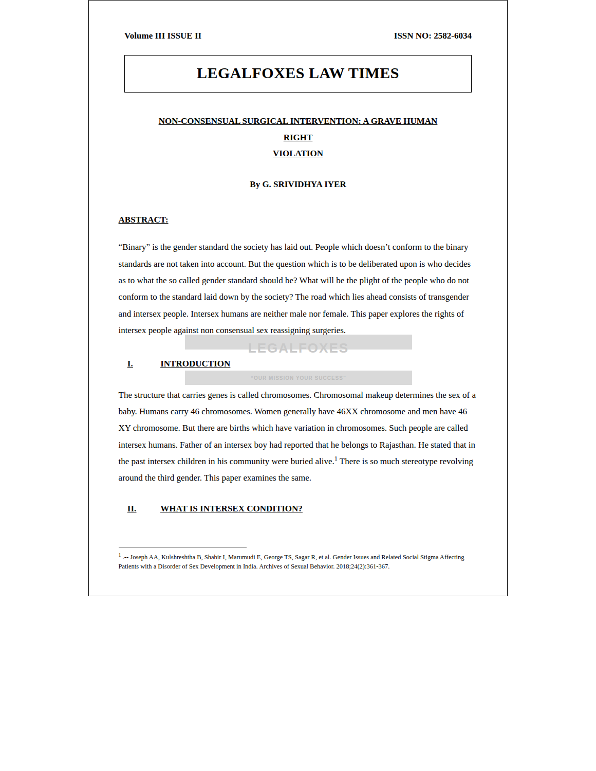Volume III ISSUE II ISSN NO: 2582-6034
LEGALFOXES LAW TIMES
NON-CONSENSUAL SURGICAL INTERVENTION: A GRAVE HUMAN RIGHT
VIOLATION
By G. SRIVIDHYA IYER
ABSTRACT:
“Binary” is the gender standard the society has laid out. People which doesn’t conform to the binary standards are not taken into account. But the question which is to be deliberated upon is who decides as to what the so called gender standard should be? What will be the plight of the people who do not conform to the standard laid down by the society? The road which lies ahead consists of transgender and intersex people. Intersex humans are neither male nor female. This paper explores the rights of intersex people against non consensual sex reassigning surgeries.
LEGALFOXES
“OUR MISSION YOUR SUCCESS”
I. INTRODUCTION
The structure that carries genes is called chromosomes. Chromosomal makeup determines the sex of a baby. Humans carry 46 chromosomes. Women generally have 46XX chromosome and men have 46 XY chromosome. But there are births which have variation in chromosomes. Such people are called intersex humans. Father of an intersex boy had reported that he belongs to Rajasthan. He stated that in the past intersex children in his community were buried alive.1 There is so much stereotype revolving around the third gender. This paper examines the same.
II. WHAT IS INTERSEX CONDITION?
1 .-- Joseph AA, Kulshreshtha B, Shabir I, Marumudi E, George TS, Sagar R, et al. Gender Issues and Related Social Stigma Affecting Patients with a Disorder of Sex Development in India. Archives of Sexual Behavior. 2018;24(2):361-367.